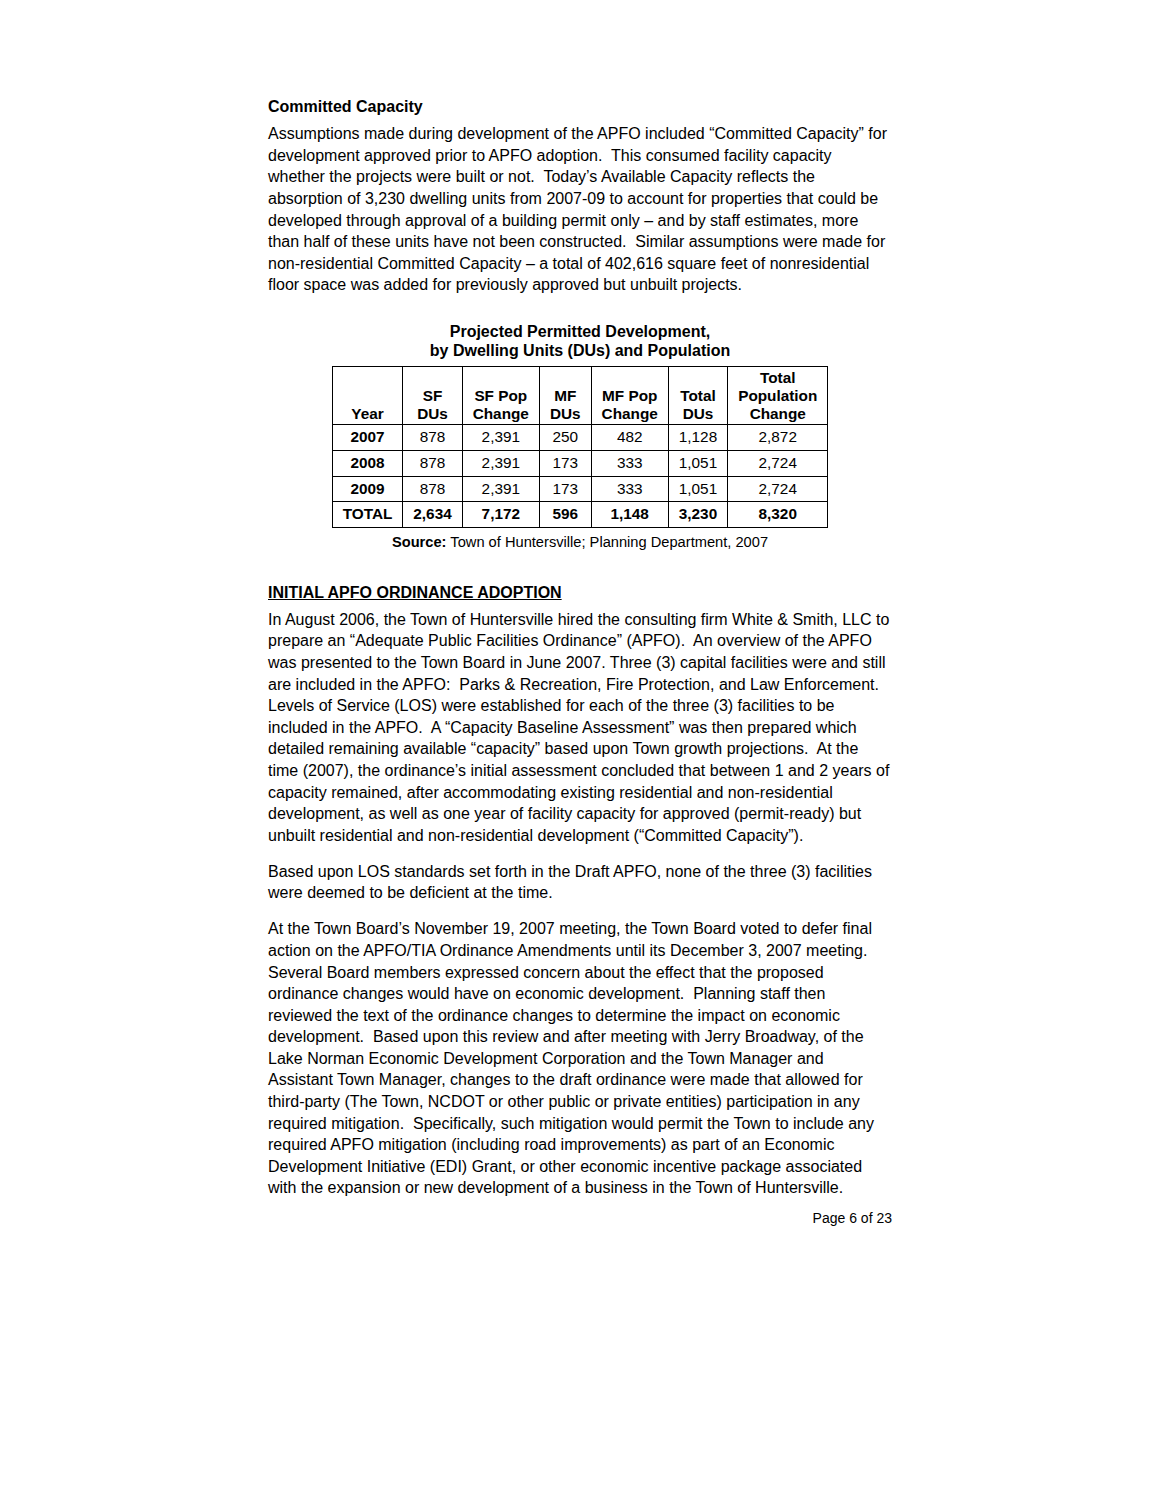Committed Capacity
Assumptions made during development of the APFO included “Committed Capacity” for development approved prior to APFO adoption. This consumed facility capacity whether the projects were built or not. Today’s Available Capacity reflects the absorption of 3,230 dwelling units from 2007-09 to account for properties that could be developed through approval of a building permit only – and by staff estimates, more than half of these units have not been constructed. Similar assumptions were made for non-residential Committed Capacity – a total of 402,616 square feet of nonresidential floor space was added for previously approved but unbuilt projects.
Projected Permitted Development,
by Dwelling Units (DUs) and Population
| Year | SF DUs | SF Pop Change | MF DUs | MF Pop Change | Total DUs | Total Population Change |
| --- | --- | --- | --- | --- | --- | --- |
| 2007 | 878 | 2,391 | 250 | 482 | 1,128 | 2,872 |
| 2008 | 878 | 2,391 | 173 | 333 | 1,051 | 2,724 |
| 2009 | 878 | 2,391 | 173 | 333 | 1,051 | 2,724 |
| TOTAL | 2,634 | 7,172 | 596 | 1,148 | 3,230 | 8,320 |
Source: Town of Huntersville; Planning Department, 2007
INITIAL APFO ORDINANCE ADOPTION
In August 2006, the Town of Huntersville hired the consulting firm White & Smith, LLC to prepare an “Adequate Public Facilities Ordinance” (APFO). An overview of the APFO was presented to the Town Board in June 2007. Three (3) capital facilities were and still are included in the APFO: Parks & Recreation, Fire Protection, and Law Enforcement. Levels of Service (LOS) were established for each of the three (3) facilities to be included in the APFO. A “Capacity Baseline Assessment” was then prepared which detailed remaining available “capacity” based upon Town growth projections. At the time (2007), the ordinance’s initial assessment concluded that between 1 and 2 years of capacity remained, after accommodating existing residential and non-residential development, as well as one year of facility capacity for approved (permit-ready) but unbuilt residential and non-residential development (“Committed Capacity”).
Based upon LOS standards set forth in the Draft APFO, none of the three (3) facilities were deemed to be deficient at the time.
At the Town Board’s November 19, 2007 meeting, the Town Board voted to defer final action on the APFO/TIA Ordinance Amendments until its December 3, 2007 meeting. Several Board members expressed concern about the effect that the proposed ordinance changes would have on economic development. Planning staff then reviewed the text of the ordinance changes to determine the impact on economic development. Based upon this review and after meeting with Jerry Broadway, of the Lake Norman Economic Development Corporation and the Town Manager and Assistant Town Manager, changes to the draft ordinance were made that allowed for third-party (The Town, NCDOT or other public or private entities) participation in any required mitigation. Specifically, such mitigation would permit the Town to include any required APFO mitigation (including road improvements) as part of an Economic Development Initiative (EDI) Grant, or other economic incentive package associated with the expansion or new development of a business in the Town of Huntersville.
Page 6 of 23